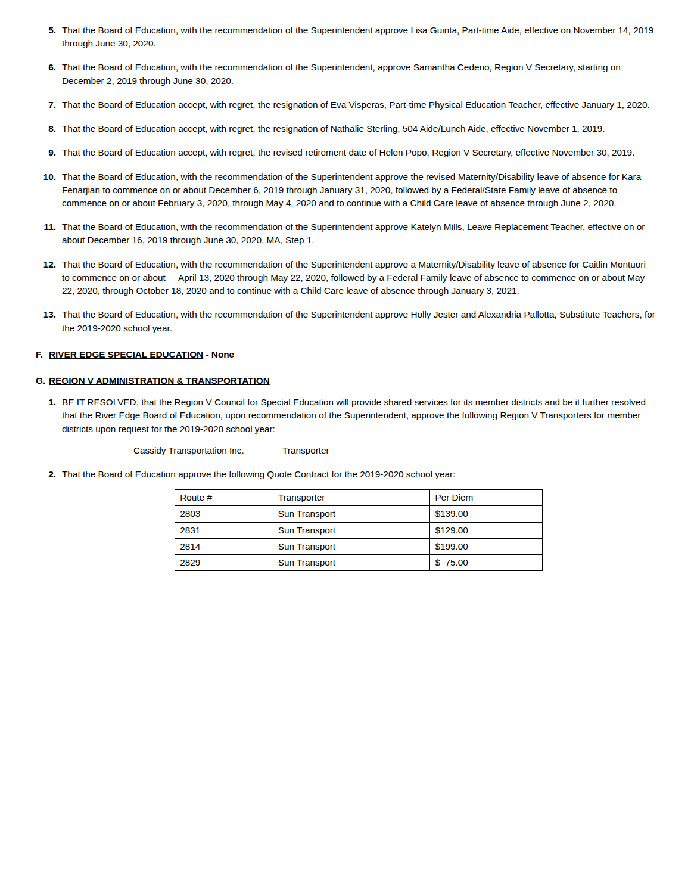5. That the Board of Education, with the recommendation of the Superintendent approve Lisa Guinta, Part-time Aide, effective on November 14, 2019 through June 30, 2020.
6. That the Board of Education, with the recommendation of the Superintendent, approve Samantha Cedeno, Region V Secretary, starting on December 2, 2019 through June 30, 2020.
7. That the Board of Education accept, with regret, the resignation of Eva Visperas, Part-time Physical Education Teacher, effective January 1, 2020.
8. That the Board of Education accept, with regret, the resignation of Nathalie Sterling, 504 Aide/Lunch Aide, effective November 1, 2019.
9. That the Board of Education accept, with regret, the revised retirement date of Helen Popo, Region V Secretary, effective November 30, 2019.
10. That the Board of Education, with the recommendation of the Superintendent approve the revised Maternity/Disability leave of absence for Kara Fenarjian to commence on or about December 6, 2019 through January 31, 2020, followed by a Federal/State Family leave of absence to commence on or about February 3, 2020, through May 4, 2020 and to continue with a Child Care leave of absence through June 2, 2020.
11. That the Board of Education, with the recommendation of the Superintendent approve Katelyn Mills, Leave Replacement Teacher, effective on or about December 16, 2019 through June 30, 2020, MA, Step 1.
12. That the Board of Education, with the recommendation of the Superintendent approve a Maternity/Disability leave of absence for Caitlin Montuori to commence on or about April 13, 2020 through May 22, 2020, followed by a Federal Family leave of absence to commence on or about May 22, 2020, through October 18, 2020 and to continue with a Child Care leave of absence through January 3, 2021.
13. That the Board of Education, with the recommendation of the Superintendent approve Holly Jester and Alexandria Pallotta, Substitute Teachers, for the 2019-2020 school year.
F. RIVER EDGE SPECIAL EDUCATION - None
G. REGION V ADMINISTRATION & TRANSPORTATION
1. BE IT RESOLVED, that the Region V Council for Special Education will provide shared services for its member districts and be it further resolved that the River Edge Board of Education, upon recommendation of the Superintendent, approve the following Region V Transporters for member districts upon request for the 2019-2020 school year:
Cassidy Transportation Inc. Transporter
2. That the Board of Education approve the following Quote Contract for the 2019-2020 school year:
| Route # | Transporter | Per Diem |
| 2803 | Sun Transport | $139.00 |
| 2831 | Sun Transport | $129.00 |
| 2814 | Sun Transport | $199.00 |
| 2829 | Sun Transport | $ 75.00 |